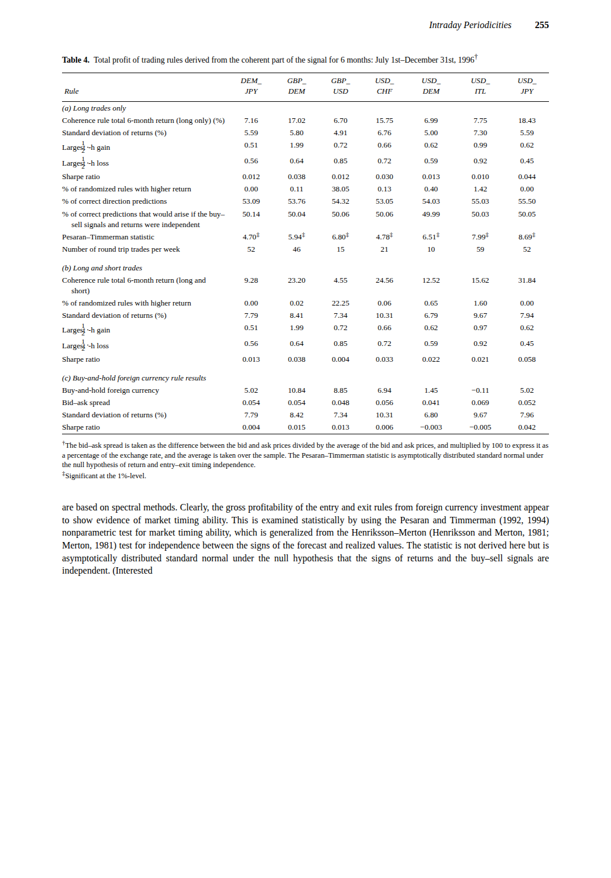Intraday Periodicities 255
Table 4. Total profit of trading rules derived from the coherent part of the signal for 6 months: July 1st–December 31st, 1996†
| Rule | DEM_ JPY | GBP_ DEM | GBP_ USD | USD_ CHF | USD_ DEM | USD_ ITL | USD_ JPY |
| --- | --- | --- | --- | --- | --- | --- | --- |
| (a) Long trades only |
| Coherence rule total 6-month return (long only) (%) | 7.16 | 17.02 | 6.70 | 15.75 | 6.99 | 7.75 | 18.43 |
| Standard deviation of returns (%) | 5.59 | 5.80 | 4.91 | 6.76 | 5.00 | 7.30 | 5.59 |
| Largest 1 2 -h gain | 0.51 | 1.99 | 0.72 | 0.66 | 0.62 | 0.99 | 0.62 |
| Largest 1 2 -h loss | 0.56 | 0.64 | 0.85 | 0.72 | 0.59 | 0.92 | 0.45 |
| Sharpe ratio | 0.012 | 0.038 | 0.012 | 0.030 | 0.013 | 0.010 | 0.044 |
| % of randomized rules with higher return | 0.00 | 0.11 | 38.05 | 0.13 | 0.40 | 1.42 | 0.00 |
| % of correct direction predictions | 53.09 | 53.76 | 54.32 | 53.05 | 54.03 | 55.03 | 55.50 |
| % of correct predictions that would arise if the buy–sell signals and returns were independent | 50.14 | 50.04 | 50.06 | 50.06 | 49.99 | 50.03 | 50.05 |
| Pesaran–Timmerman statistic | 4.70 ‡ | 5.94 ‡ | 6.80 ‡ | 4.78 ‡ | 6.51 ‡ | 7.99 ‡ | 8.69 ‡ |
| Number of round trip trades per week | 52 | 46 | 15 | 21 | 10 | 59 | 52 |
| (b) Long and short trades |
| Coherence rule total 6-month return (long and short) | 9.28 | 23.20 | 4.55 | 24.56 | 12.52 | 15.62 | 31.84 |
| % of randomized rules with higher return | 0.00 | 0.02 | 22.25 | 0.06 | 0.65 | 1.60 | 0.00 |
| Standard deviation of returns (%) | 7.79 | 8.41 | 7.34 | 10.31 | 6.79 | 9.67 | 7.94 |
| Largest 1 2 -h gain | 0.51 | 1.99 | 0.72 | 0.66 | 0.62 | 0.97 | 0.62 |
| Largest 1 2 -h loss | 0.56 | 0.64 | 0.85 | 0.72 | 0.59 | 0.92 | 0.45 |
| Sharpe ratio | 0.013 | 0.038 | 0.004 | 0.033 | 0.022 | 0.021 | 0.058 |
| (c) Buy-and-hold foreign currency rule results |
| Buy-and-hold foreign currency | 5.02 | 10.84 | 8.85 | 6.94 | 1.45 | −0.11 | 5.02 |
| Bid–ask spread | 0.054 | 0.054 | 0.048 | 0.056 | 0.041 | 0.069 | 0.052 |
| Standard deviation of returns (%) | 7.79 | 8.42 | 7.34 | 10.31 | 6.80 | 9.67 | 7.96 |
| Sharpe ratio | 0.004 | 0.015 | 0.013 | 0.006 | −0.003 | −0.005 | 0.042 |
†The bid–ask spread is taken as the difference between the bid and ask prices divided by the average of the bid and ask prices, and multiplied by 100 to express it as a percentage of the exchange rate, and the average is taken over the sample. The Pesaran–Timmerman statistic is asymptotically distributed standard normal under the null hypothesis of return and entry–exit timing independence.
‡Significant at the 1%-level.
are based on spectral methods. Clearly, the gross profitability of the entry and exit rules from foreign currency investment appear to show evidence of market timing ability. This is examined statistically by using the Pesaran and Timmerman (1992, 1994) nonparametric test for market timing ability, which is generalized from the Henriksson–Merton (Henriksson and Merton, 1981; Merton, 1981) test for independence between the signs of the forecast and realized values. The statistic is not derived here but is asymptotically distributed standard normal under the null hypothesis that the signs of returns and the buy–sell signals are independent. (Interested